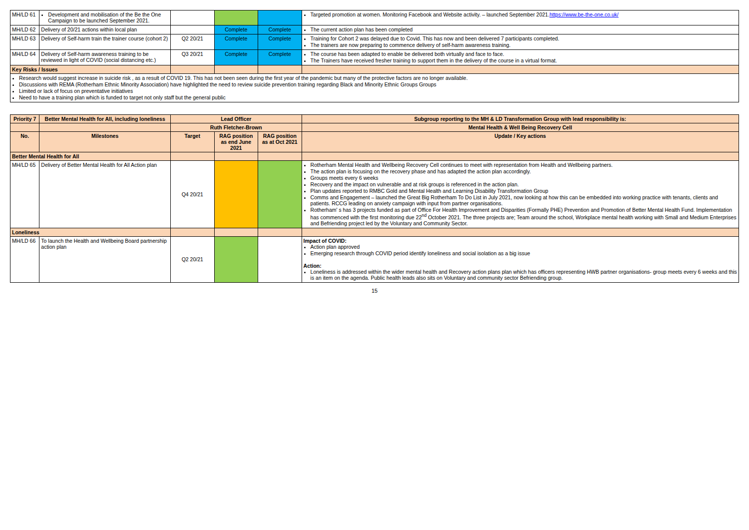| MH/LD 61 | Development and mobilisation of the Be the One Campaign to be launched September 2021. | | | | Targeted promotion at women. Monitoring Facebook and Website activity. – launched September 2021. https://www.be-the-one.co.uk/ |
| MH/LD 62 | Delivery of 20/21 actions within local plan | | Complete | Complete | The current action plan has been completed |
| MH/LD 63 | Delivery of Self-harm train the trainer course (cohort 2) | Q2 20/21 | Complete | Complete | Training for Cohort 2 was delayed due to Covid. This has now and been delivered 7 participants completed. The trainers are now preparing to commence delivery of self-harm awareness training. |
| MH/LD 64 | Delivery of Self-harm awareness training to be reviewed in light of COVID (social distancing etc.) | Q3 20/21 | Complete | Complete | The course has been adapted to enable be delivered both virtually and face to face. The Trainers have received fresher training to support them in the delivery of the course in a virtual format. |
| Key Risks / Issues | | | | |
| Research would suggest increase in suicide risk , as a result of COVID 19. This has not been seen during the first year of the pandemic but many of the protective factors are no longer available. Discussions with REMA (Rotherham Ethnic Minority Association) have highlighted the need to review suicide prevention training regarding Black and Minority Ethnic Groups Groups Limited or lack of focus on preventative initiatives Need to have a training plan which is funded to target not only staff but the general public |
| Priority 7 | Better Mental Health for All, including loneliness | Lead Officer | Subgroup reporting to the MH & LD Transformation Group with lead responsibility is: |
| | | Ruth Fletcher-Brown | Mental Health & Well Being Recovery Cell |
| No. | Milestones | Target | RAG position as end June 2021 | RAG position as at Oct 2021 | Update / Key actions |
| Better Mental Health for All | | | | |
| MH/LD 65 | Delivery of Better Mental Health for All Action plan | Q4 20/21 | | | Rotherham Mental Health and Wellbeing Recovery Cell continues to meet with representation from Health and Wellbeing partners. The action plan is focusing on the recovery phase and has adapted the action plan accordingly. Groups meets every 6 weeks Recovery and the impact on vulnerable and at risk groups is referenced in the action plan. Plan updates reported to RMBC Gold and Mental Health and Learning Disability Transformation Group Comms and Engagement – launched the Great Big Rotherham To Do List in July 2021, now looking at how this can be embedded into working practice with tenants, clients and patients. RCCG leading on anxiety campaign with input from partner organisations. Rotherham' s has 3 projects funded as part of Office For Health Improvement and Disparities (Formally PHE) Prevention and Promotion of Better Mental Health Fund. Implementation has commenced with the first monitoring due 22 nd October 2021. The three projects are; Team around the school, Workplace mental health working with Small and Medium Enterprises and Befriending project led by the Voluntary and Community Sector. |
| Loneliness | | | | |
| MH/LD 66 | To launch the Health and Wellbeing Board partnership action plan | Q2 20/21 | | | Impact of COVID: Action plan approved Emerging research through COVID period identify loneliness and social isolation as a big issue Action: Loneliness is addressed within the wider mental health and Recovery action plans plan which has officers representing HWB partner organisations- group meets every 6 weeks and this is an item on the agenda. Public health leads also sits on Voluntary and community sector Befriending group. |
15